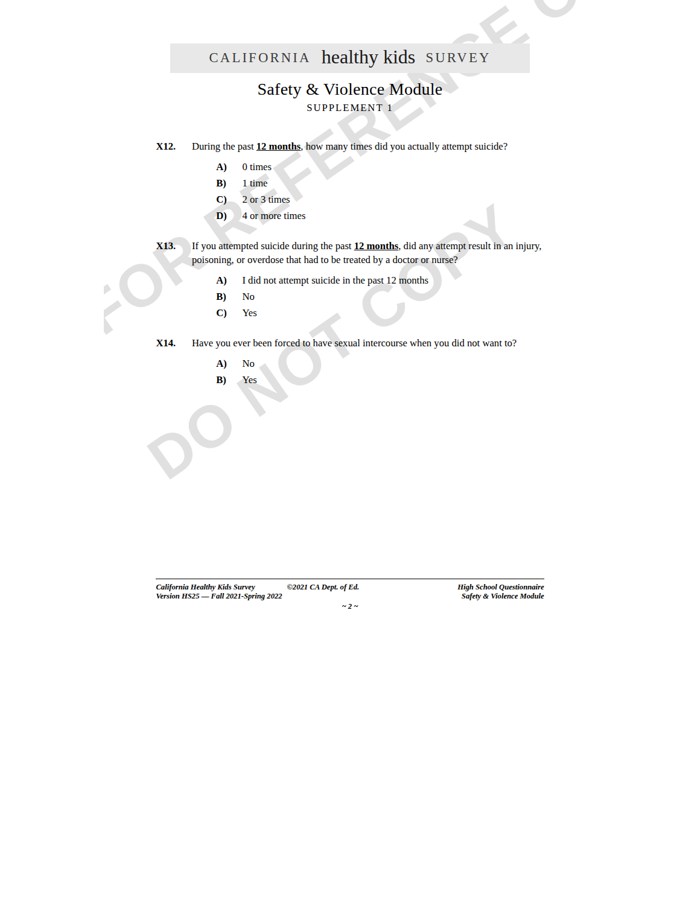FOR REFERENCE ONLY
DO NOT COPY
CALIFORNIA healthy kids SURVEY
Safety & Violence Module
SUPPLEMENT 1
X12. During the past 12 months, how many times did you actually attempt suicide?
A) 0 times
B) 1 time
C) 2 or 3 times
D) 4 or more times
X13. If you attempted suicide during the past 12 months, did any attempt result in an injury, poisoning, or overdose that had to be treated by a doctor or nurse?
A) I did not attempt suicide in the past 12 months
B) No
C) Yes
X14. Have you ever been forced to have sexual intercourse when you did not want to?
A) No
B) Yes
California Healthy Kids Survey©2021 CA Dept. of Ed.
High School Questionnaire
Version HS25 — Fall 2021-Spring 2022
Safety & Violence Module
~ 2 ~